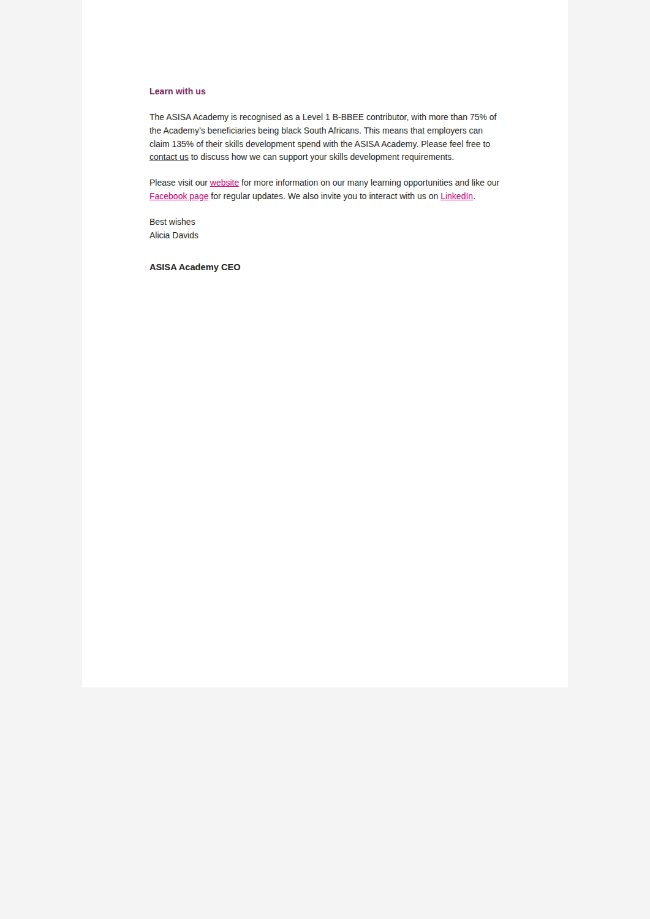Learn with us
The ASISA Academy is recognised as a Level 1 B-BBEE contributor, with more than 75% of the Academy’s beneficiaries being black South Africans. This means that employers can claim 135% of their skills development spend with the ASISA Academy. Please feel free to contact us to discuss how we can support your skills development requirements.
Please visit our website for more information on our many learning opportunities and like our Facebook page for regular updates. We also invite you to interact with us on LinkedIn.
Best wishes Alicia Davids
ASISA Academy CEO